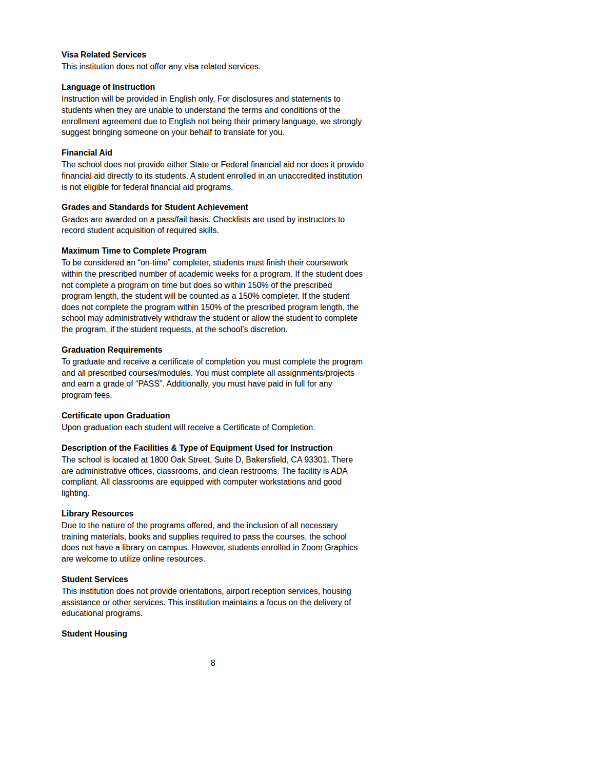Visa Related Services
This institution does not offer any visa related services.
Language of Instruction
Instruction will be provided in English only. For disclosures and statements to students when they are unable to understand the terms and conditions of the enrollment agreement due to English not being their primary language, we strongly suggest bringing someone on your behalf to translate for you.
Financial Aid
The school does not provide either State or Federal financial aid nor does it provide financial aid directly to its students. A student enrolled in an unaccredited institution is not eligible for federal financial aid programs.
Grades and Standards for Student Achievement
Grades are awarded on a pass/fail basis. Checklists are used by instructors to record student acquisition of required skills.
Maximum Time to Complete Program
To be considered an “on-time” completer, students must finish their coursework within the prescribed number of academic weeks for a program. If the student does not complete a program on time but does so within 150% of the prescribed program length, the student will be counted as a 150% completer. If the student does not complete the program within 150% of the prescribed program length, the school may administratively withdraw the student or allow the student to complete the program, if the student requests, at the school’s discretion.
Graduation Requirements
To graduate and receive a certificate of completion you must complete the program and all prescribed courses/modules. You must complete all assignments/projects and earn a grade of “PASS”. Additionally, you must have paid in full for any program fees.
Certificate upon Graduation
Upon graduation each student will receive a Certificate of Completion.
Description of the Facilities & Type of Equipment Used for Instruction
The school is located at 1800 Oak Street, Suite D, Bakersfield, CA 93301. There are administrative offices, classrooms, and clean restrooms. The facility is ADA compliant. All classrooms are equipped with computer workstations and good lighting.
Library Resources
Due to the nature of the programs offered, and the inclusion of all necessary training materials, books and supplies required to pass the courses, the school does not have a library on campus. However, students enrolled in Zoom Graphics are welcome to utilize online resources.
Student Services
This institution does not provide orientations, airport reception services, housing assistance or other services. This institution maintains a focus on the delivery of educational programs.
Student Housing
8